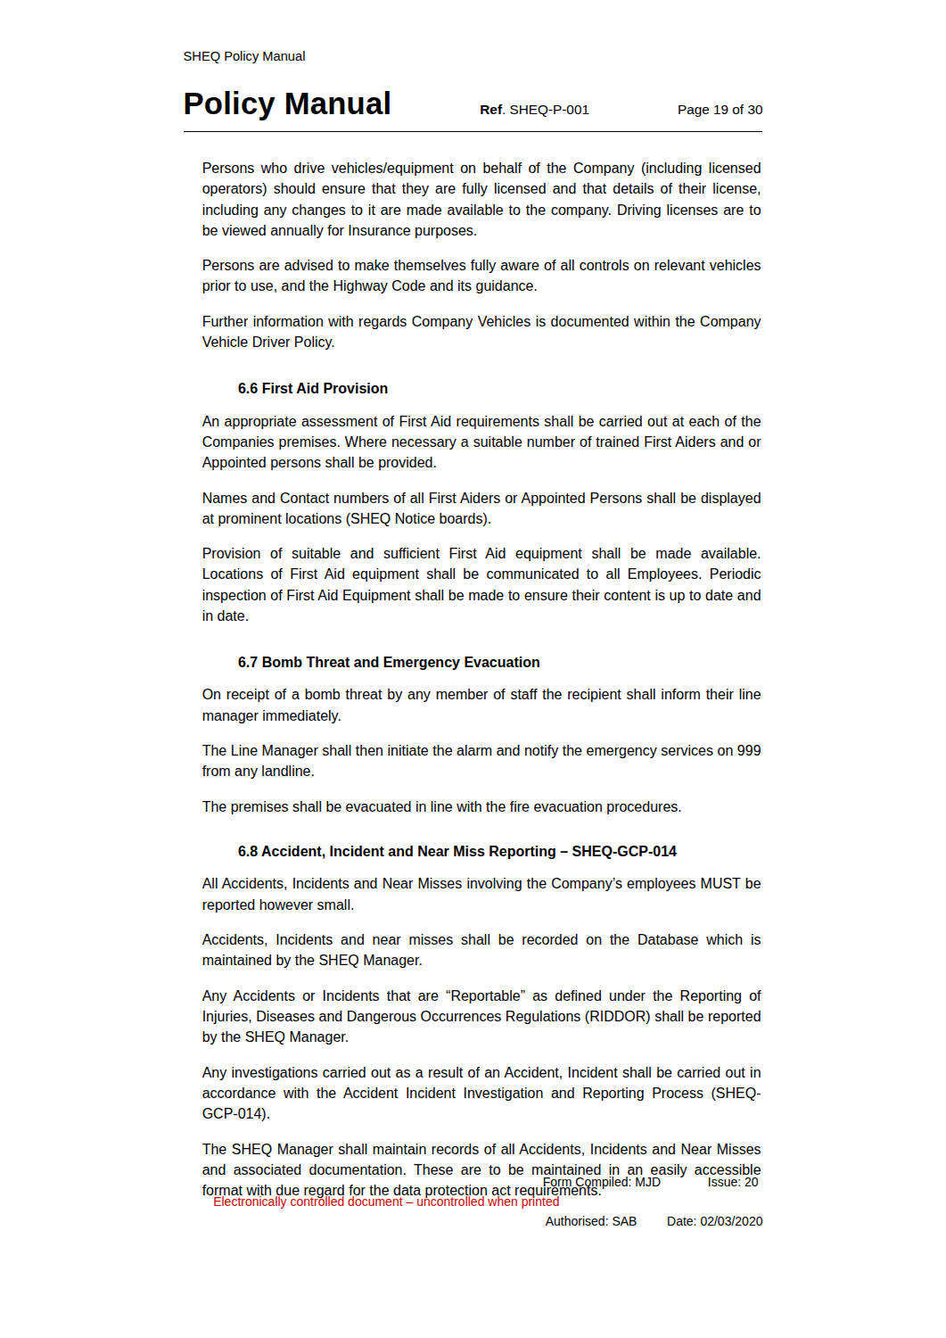SHEQ Policy Manual
Policy Manual
Ref. SHEQ-P-001
Page 19 of 30
Persons who drive vehicles/equipment on behalf of the Company (including licensed operators) should ensure that they are fully licensed and that details of their license, including any changes to it are made available to the company. Driving licenses are to be viewed annually for Insurance purposes.
Persons are advised to make themselves fully aware of all controls on relevant vehicles prior to use, and the Highway Code and its guidance.
Further information with regards Company Vehicles is documented within the Company Vehicle Driver Policy.
6.6 First Aid Provision
An appropriate assessment of First Aid requirements shall be carried out at each of the Companies premises. Where necessary a suitable number of trained First Aiders and or Appointed persons shall be provided.
Names and Contact numbers of all First Aiders or Appointed Persons shall be displayed at prominent locations (SHEQ Notice boards).
Provision of suitable and sufficient First Aid equipment shall be made available. Locations of First Aid equipment shall be communicated to all Employees. Periodic inspection of First Aid Equipment shall be made to ensure their content is up to date and in date.
6.7 Bomb Threat and Emergency Evacuation
On receipt of a bomb threat by any member of staff the recipient shall inform their line manager immediately.
The Line Manager shall then initiate the alarm and notify the emergency services on 999 from any landline.
The premises shall be evacuated in line with the fire evacuation procedures.
6.8 Accident, Incident and Near Miss Reporting – SHEQ-GCP-014
All Accidents, Incidents and Near Misses involving the Company’s employees MUST be reported however small.
Accidents, Incidents and near misses shall be recorded on the Database which is maintained by the SHEQ Manager.
Any Accidents or Incidents that are “Reportable” as defined under the Reporting of Injuries, Diseases and Dangerous Occurrences Regulations (RIDDOR) shall be reported by the SHEQ Manager.
Any investigations carried out as a result of an Accident, Incident shall be carried out in accordance with the Accident Incident Investigation and Reporting Process (SHEQ-GCP-014).
The SHEQ Manager shall maintain records of all Accidents, Incidents and Near Misses and associated documentation. These are to be maintained in an easily accessible format with due regard for the data protection act requirements.
Form Compiled: MJD Issue: 20
Electronically controlled document – uncontrolled when printed
Authorised: SAB Date: 02/03/2020